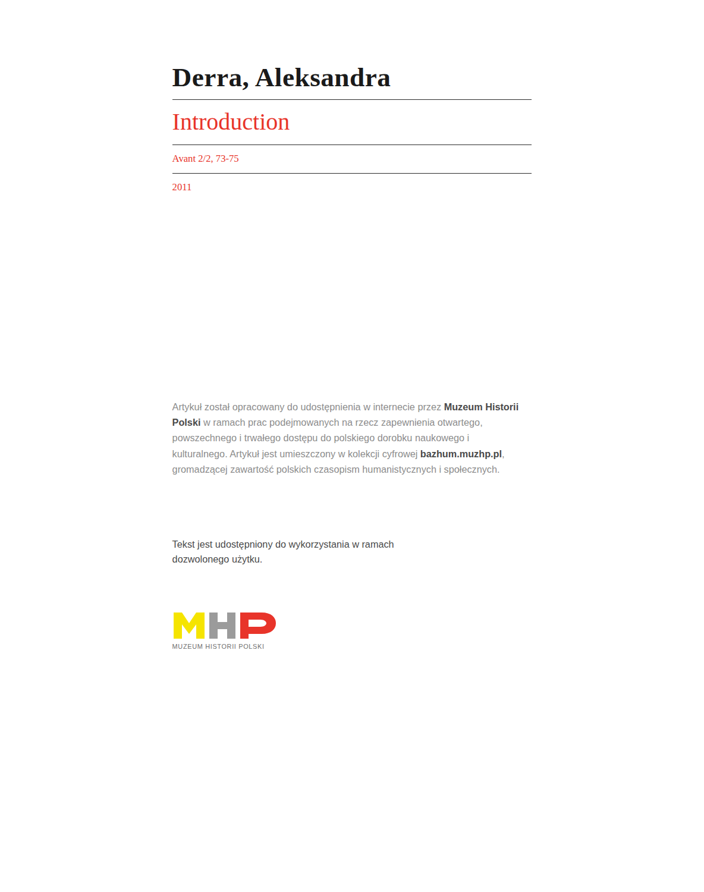Derra, Aleksandra
Introduction
Avant 2/2, 73-75
2011
Artykuł został opracowany do udostępnienia w internecie przez Muzeum Historii Polski w ramach prac podejmowanych na rzecz zapewnienia otwartego, powszechnego i trwałego dostępu do polskiego dorobku naukowego i kulturalnego. Artykuł jest umieszczony w kolekcji cyfrowej bazhum.muzhp.pl, gromadzącej zawartość polskich czasopism humanistycznych i społecznych.
Tekst jest udostępniony do wykorzystania w ramach
dozwolonego użytku.
MUZEUM HISTORII POLSKI